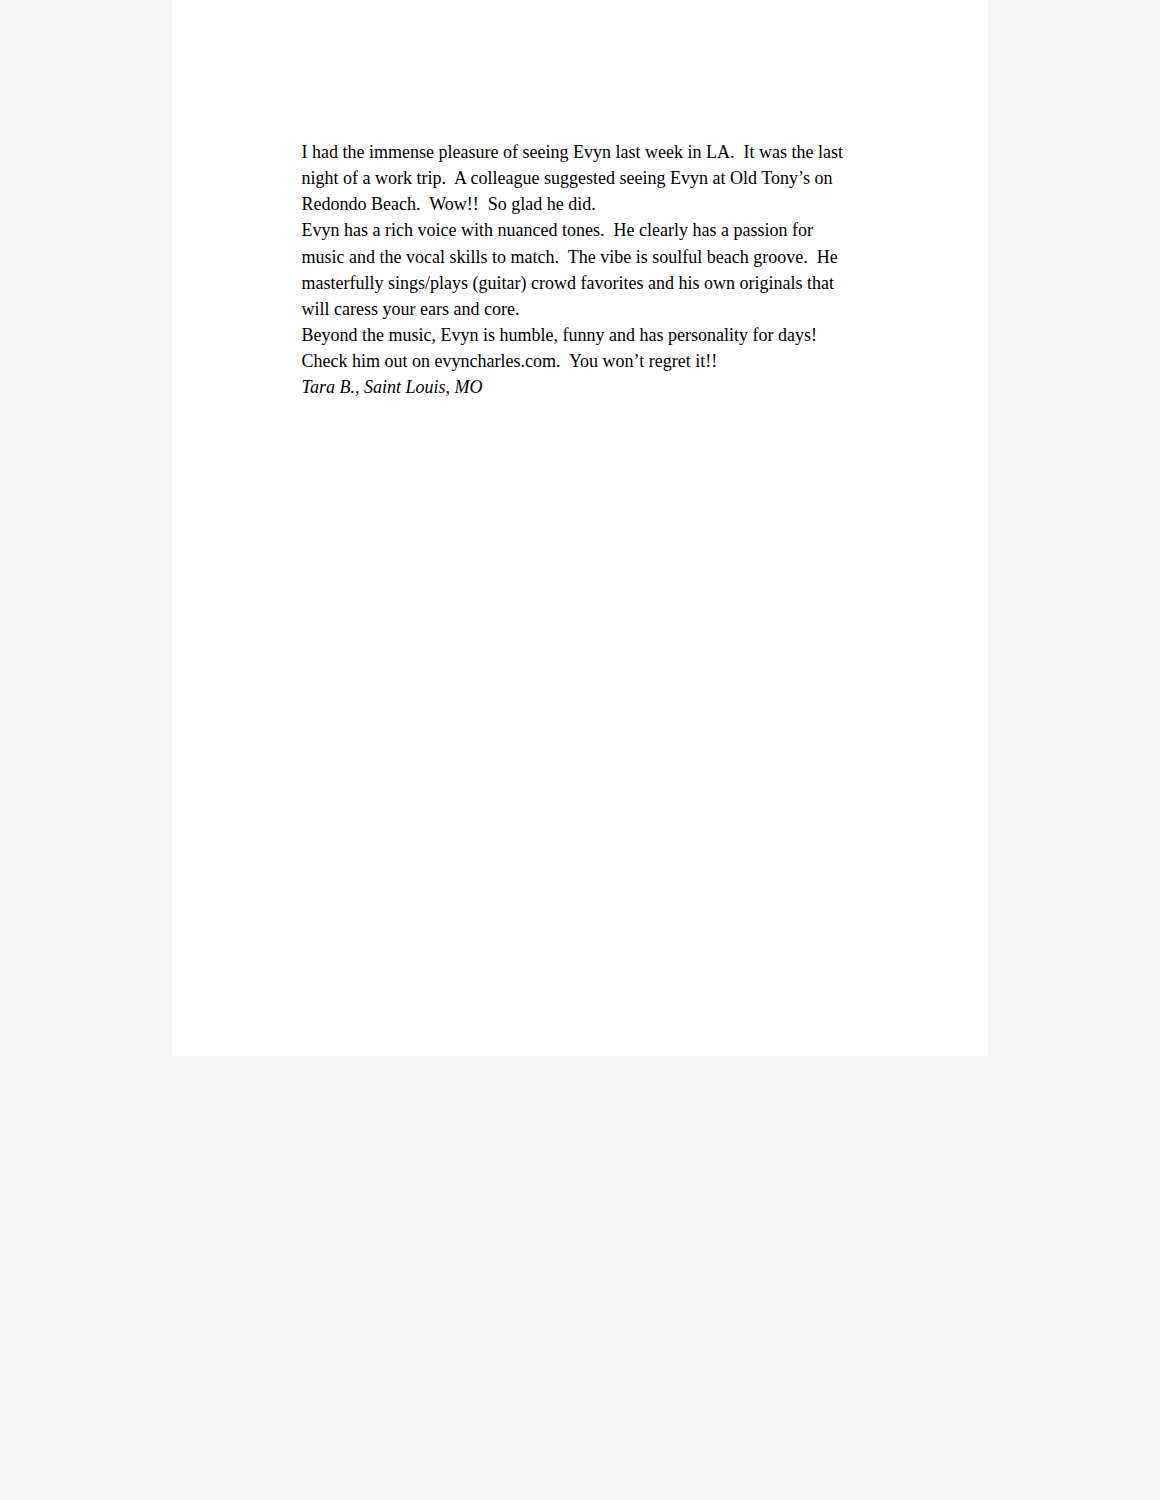I had the immense pleasure of seeing Evyn last week in LA. It was the last night of a work trip. A colleague suggested seeing Evyn at Old Tony’s on Redondo Beach. Wow!! So glad he did.
Evyn has a rich voice with nuanced tones. He clearly has a passion for music and the vocal skills to match. The vibe is soulful beach groove. He masterfully sings/plays (guitar) crowd favorites and his own originals that will caress your ears and core.
Beyond the music, Evyn is humble, funny and has personality for days!
Check him out on evyncharles.com. You won’t regret it!!
Tara B., Saint Louis, MO